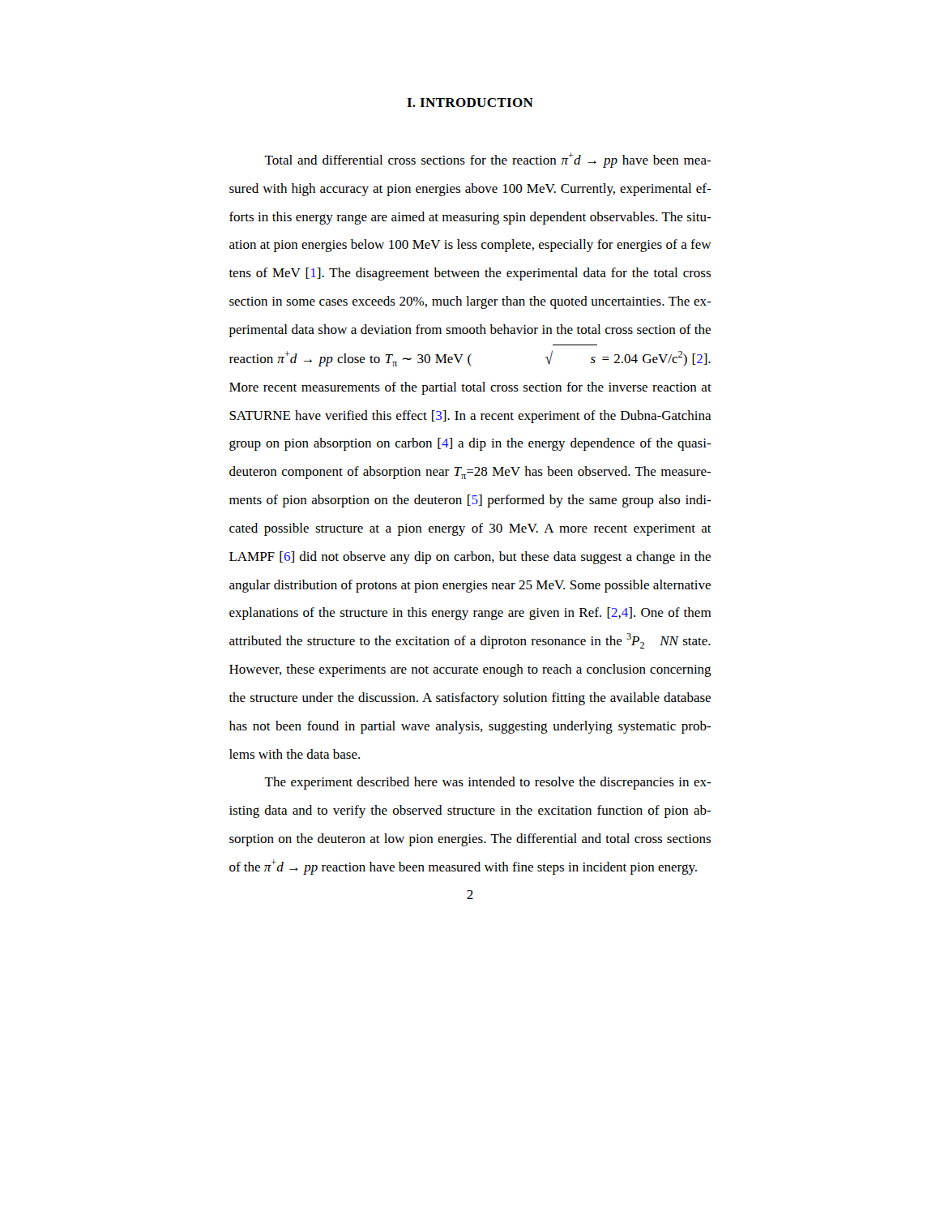I. INTRODUCTION
Total and differential cross sections for the reaction π+d → pp have been measured with high accuracy at pion energies above 100 MeV. Currently, experimental efforts in this energy range are aimed at measuring spin dependent observables. The situation at pion energies below 100 MeV is less complete, especially for energies of a few tens of MeV [1]. The disagreement between the experimental data for the total cross section in some cases exceeds 20%, much larger than the quoted uncertainties. The experimental data show a deviation from smooth behavior in the total cross section of the reaction π+d → pp close to Tπ ∼ 30 MeV (√s = 2.04 GeV/c2) [2]. More recent measurements of the partial total cross section for the inverse reaction at SATURNE have verified this effect [3]. In a recent experiment of the Dubna-Gatchina group on pion absorption on carbon [4] a dip in the energy dependence of the quasi-deuteron component of absorption near Tπ=28 MeV has been observed. The measurements of pion absorption on the deuteron [5] performed by the same group also indicated possible structure at a pion energy of 30 MeV. A more recent experiment at LAMPF [6] did not observe any dip on carbon, but these data suggest a change in the angular distribution of protons at pion energies near 25 MeV. Some possible alternative explanations of the structure in this energy range are given in Ref. [2,4]. One of them attributed the structure to the excitation of a diproton resonance in the 3P2 NN state. However, these experiments are not accurate enough to reach a conclusion concerning the structure under the discussion. A satisfactory solution fitting the available database has not been found in partial wave analysis, suggesting underlying systematic problems with the data base.
The experiment described here was intended to resolve the discrepancies in existing data and to verify the observed structure in the excitation function of pion absorption on the deuteron at low pion energies. The differential and total cross sections of the π+d → pp reaction have been measured with fine steps in incident pion energy.
2